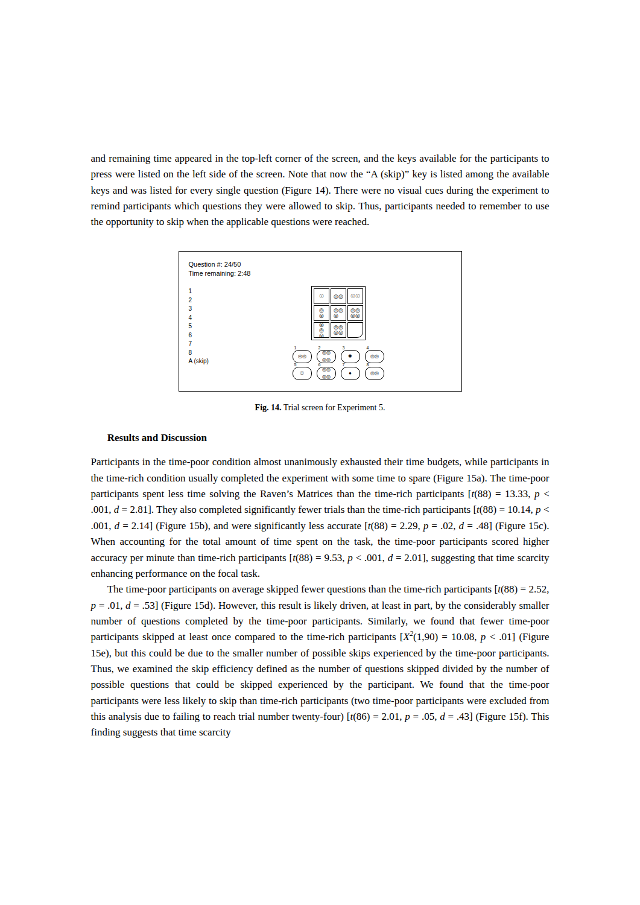and remaining time appeared in the top-left corner of the screen, and the keys available for the participants to press were listed on the left side of the screen. Note that now the “A (skip)” key is listed among the available keys and was listed for every single question (Figure 14). There were no visual cues during the experiment to remind participants which questions they were allowed to skip. Thus, participants needed to remember to use the opportunity to skip when the applicable questions were reached.
Question #: 24/50
Time remaining: 2:48
1
2
3
4
5
6
7
8
A (skip)
☉
◎◎
☉☉
◎
◎
◎◎
◎
◎◎
◎◎
◎
◎
◎
◎◎
◎◎
1◎◎
2◎◎
◎◎
3✺
4◎◎
5☉
6◎◎
◎◎
7●
8◎◎
Fig. 14. Trial screen for Experiment 5.
Results and Discussion
Participants in the time-poor condition almost unanimously exhausted their time budgets, while participants in the time-rich condition usually completed the experiment with some time to spare (Figure 15a). The time-poor participants spent less time solving the Raven’s Matrices than the time-rich participants [t(88) = 13.33, p < .001, d = 2.81]. They also completed significantly fewer trials than the time-rich participants [t(88) = 10.14, p < .001, d = 2.14] (Figure 15b), and were significantly less accurate [t(88) = 2.29, p = .02, d = .48] (Figure 15c). When accounting for the total amount of time spent on the task, the time-poor participants scored higher accuracy per minute than time-rich participants [t(88) = 9.53, p < .001, d = 2.01], suggesting that time scarcity enhancing performance on the focal task.
The time-poor participants on average skipped fewer questions than the time-rich participants [t(88) = 2.52, p = .01, d = .53] (Figure 15d). However, this result is likely driven, at least in part, by the considerably smaller number of questions completed by the time-poor participants. Similarly, we found that fewer time-poor participants skipped at least once compared to the time-rich participants [X2(1,90) = 10.08, p < .01] (Figure 15e), but this could be due to the smaller number of possible skips experienced by the time-poor participants. Thus, we examined the skip efficiency defined as the number of questions skipped divided by the number of possible questions that could be skipped experienced by the participant. We found that the time-poor participants were less likely to skip than time-rich participants (two time-poor participants were excluded from this analysis due to failing to reach trial number twenty-four) [t(86) = 2.01, p = .05, d = .43] (Figure 15f). This finding suggests that time scarcity